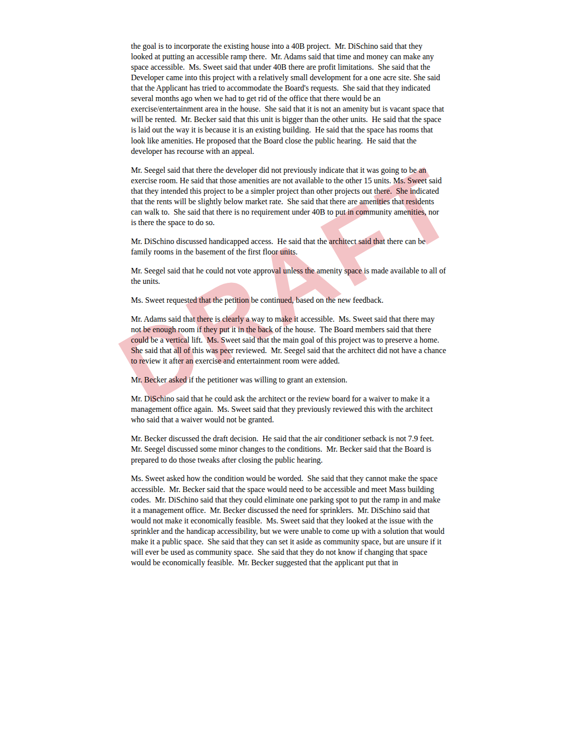DRAFT
the goal is to incorporate the existing house into a 40B project. Mr. DiSchino said that they looked at putting an accessible ramp there. Mr. Adams said that time and money can make any space accessible. Ms. Sweet said that under 40B there are profit limitations. She said that the Developer came into this project with a relatively small development for a one acre site. She said that the Applicant has tried to accommodate the Board's requests. She said that they indicated several months ago when we had to get rid of the office that there would be an exercise/entertainment area in the house. She said that it is not an amenity but is vacant space that will be rented. Mr. Becker said that this unit is bigger than the other units. He said that the space is laid out the way it is because it is an existing building. He said that the space has rooms that look like amenities. He proposed that the Board close the public hearing. He said that the developer has recourse with an appeal.
Mr. Seegel said that there the developer did not previously indicate that it was going to be an exercise room. He said that those amenities are not available to the other 15 units. Ms. Sweet said that they intended this project to be a simpler project than other projects out there. She indicated that the rents will be slightly below market rate. She said that there are amenities that residents can walk to. She said that there is no requirement under 40B to put in community amenities, nor is there the space to do so.
Mr. DiSchino discussed handicapped access. He said that the architect said that there can be family rooms in the basement of the first floor units.
Mr. Seegel said that he could not vote approval unless the amenity space is made available to all of the units.
Ms. Sweet requested that the petition be continued, based on the new feedback.
Mr. Adams said that there is clearly a way to make it accessible. Ms. Sweet said that there may not be enough room if they put it in the back of the house. The Board members said that there could be a vertical lift. Ms. Sweet said that the main goal of this project was to preserve a home. She said that all of this was peer reviewed. Mr. Seegel said that the architect did not have a chance to review it after an exercise and entertainment room were added.
Mr. Becker asked if the petitioner was willing to grant an extension.
Mr. DiSchino said that he could ask the architect or the review board for a waiver to make it a management office again. Ms. Sweet said that they previously reviewed this with the architect who said that a waiver would not be granted.
Mr. Becker discussed the draft decision. He said that the air conditioner setback is not 7.9 feet. Mr. Seegel discussed some minor changes to the conditions. Mr. Becker said that the Board is prepared to do those tweaks after closing the public hearing.
Ms. Sweet asked how the condition would be worded. She said that they cannot make the space accessible. Mr. Becker said that the space would need to be accessible and meet Mass building codes. Mr. DiSchino said that they could eliminate one parking spot to put the ramp in and make it a management office. Mr. Becker discussed the need for sprinklers. Mr. DiSchino said that would not make it economically feasible. Ms. Sweet said that they looked at the issue with the sprinkler and the handicap accessibility, but we were unable to come up with a solution that would make it a public space. She said that they can set it aside as community space, but are unsure if it will ever be used as community space. She said that they do not know if changing that space would be economically feasible. Mr. Becker suggested that the applicant put that in